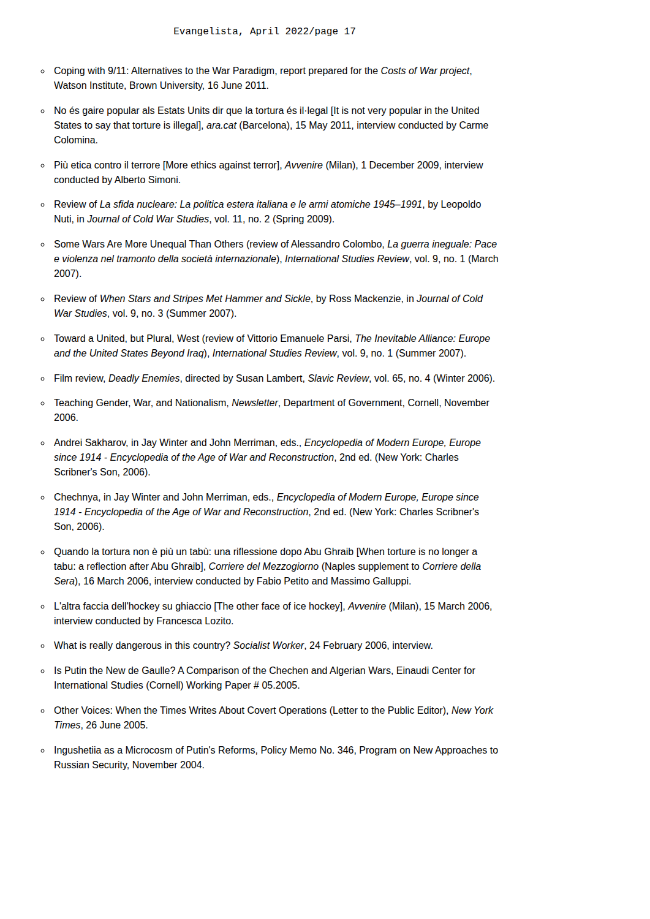Evangelista, April 2022/page 17
Coping with 9/11: Alternatives to the War Paradigm, report prepared for the Costs of War project, Watson Institute, Brown University, 16 June 2011.
No és gaire popular als Estats Units dir que la tortura és il·legal [It is not very popular in the United States to say that torture is illegal], ara.cat (Barcelona), 15 May 2011, interview conducted by Carme Colomina.
Più etica contro il terrore [More ethics against terror], Avvenire (Milan), 1 December 2009, interview conducted by Alberto Simoni.
Review of La sfida nucleare: La politica estera italiana e le armi atomiche 1945–1991, by Leopoldo Nuti, in Journal of Cold War Studies, vol. 11, no. 2 (Spring 2009).
Some Wars Are More Unequal Than Others (review of Alessandro Colombo, La guerra ineguale: Pace e violenza nel tramonto della società internazionale), International Studies Review, vol. 9, no. 1 (March 2007).
Review of When Stars and Stripes Met Hammer and Sickle, by Ross Mackenzie, in Journal of Cold War Studies, vol. 9, no. 3 (Summer 2007).
Toward a United, but Plural, West (review of Vittorio Emanuele Parsi, The Inevitable Alliance: Europe and the United States Beyond Iraq), International Studies Review, vol. 9, no. 1 (Summer 2007).
Film review, Deadly Enemies, directed by Susan Lambert, Slavic Review, vol. 65, no. 4 (Winter 2006).
Teaching Gender, War, and Nationalism, Newsletter, Department of Government, Cornell, November 2006.
Andrei Sakharov, in Jay Winter and John Merriman, eds., Encyclopedia of Modern Europe, Europe since 1914 - Encyclopedia of the Age of War and Reconstruction, 2nd ed. (New York: Charles Scribner's Son, 2006).
Chechnya, in Jay Winter and John Merriman, eds., Encyclopedia of Modern Europe, Europe since 1914 - Encyclopedia of the Age of War and Reconstruction, 2nd ed. (New York: Charles Scribner's Son, 2006).
Quando la tortura non è più un tabù: una riflessione dopo Abu Ghraib [When torture is no longer a tabu: a reflection after Abu Ghraib], Corriere del Mezzogiorno (Naples supplement to Corriere della Sera), 16 March 2006, interview conducted by Fabio Petito and Massimo Galluppi.
L'altra faccia dell'hockey su ghiaccio [The other face of ice hockey], Avvenire (Milan), 15 March 2006, interview conducted by Francesca Lozito.
What is really dangerous in this country? Socialist Worker, 24 February 2006, interview.
Is Putin the New de Gaulle? A Comparison of the Chechen and Algerian Wars, Einaudi Center for International Studies (Cornell) Working Paper # 05.2005.
Other Voices: When the Times Writes About Covert Operations (Letter to the Public Editor), New York Times, 26 June 2005.
Ingushetiia as a Microcosm of Putin's Reforms, Policy Memo No. 346, Program on New Approaches to Russian Security, November 2004.